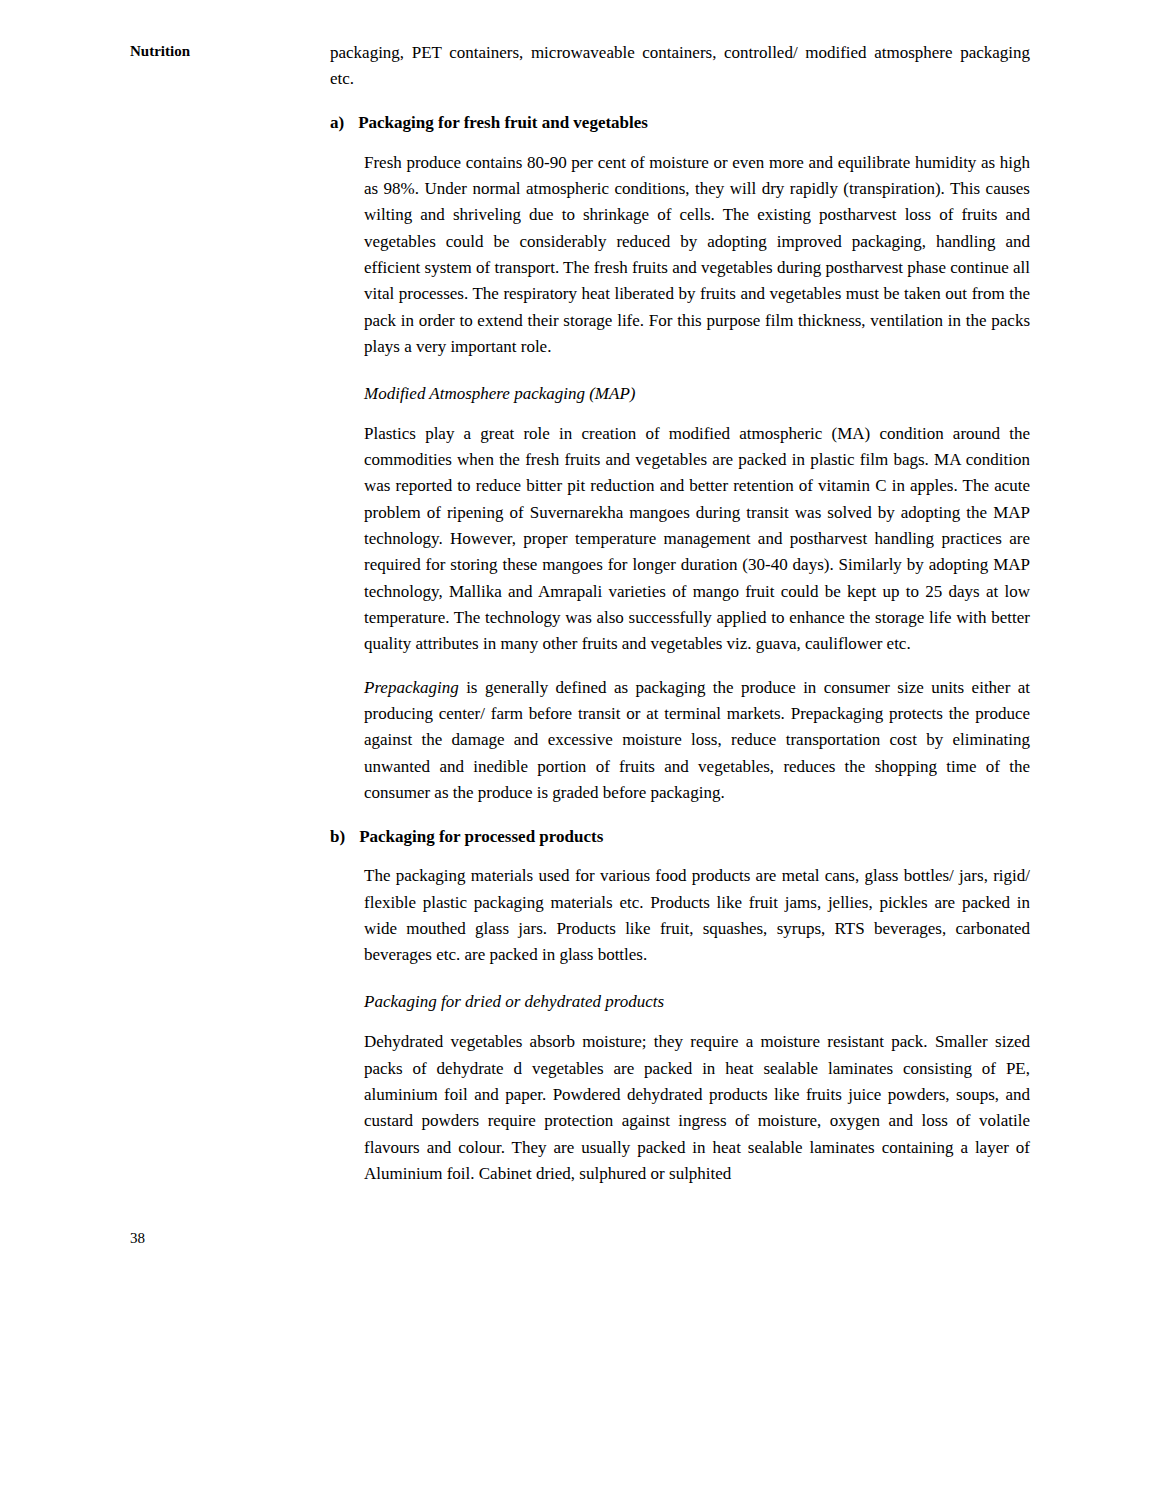Nutrition
packaging, PET containers, microwaveable containers, controlled/ modified atmosphere packaging etc.
a)
Packaging for fresh fruit and vegetables
Fresh produce contains 80-90 per cent of moisture or even more and equilibrate humidity as high as 98%. Under normal atmospheric conditions, they will dry rapidly (transpiration). This causes wilting and shriveling due to shrinkage of cells. The existing postharvest loss of fruits and vegetables could be considerably reduced by adopting improved packaging, handling and efficient system of transport. The fresh fruits and vegetables during postharvest phase continue all vital processes. The respiratory heat liberated by fruits and vegetables must be taken out from the pack in order to extend their storage life. For this purpose film thickness, ventilation in the packs plays a very important role.
Modified Atmosphere packaging (MAP)
Plastics play a great role in creation of modified atmospheric (MA) condition around the commodities when the fresh fruits and vegetables are packed in plastic film bags. MA condition was reported to reduce bitter pit reduction and better retention of vitamin C in apples. The acute problem of ripening of Suvernarekha mangoes during transit was solved by adopting the MAP technology. However, proper temperature management and postharvest handling practices are required for storing these mangoes for longer duration (30-40 days). Similarly by adopting MAP technology, Mallika and Amrapali varieties of mango fruit could be kept up to 25 days at low temperature. The technology was also successfully applied to enhance the storage life with better quality attributes in many other fruits and vegetables viz. guava, cauliflower etc.
Prepackaging is generally defined as packaging the produce in consumer size units either at producing center/ farm before transit or at terminal markets. Prepackaging protects the produce against the damage and excessive moisture loss, reduce transportation cost by eliminating unwanted and inedible portion of fruits and vegetables, reduces the shopping time of the consumer as the produce is graded before packaging.
b)
Packaging for processed products
The packaging materials used for various food products are metal cans, glass bottles/ jars, rigid/ flexible plastic packaging materials etc. Products like fruit jams, jellies, pickles are packed in wide mouthed glass jars. Products like fruit, squashes, syrups, RTS beverages, carbonated beverages etc. are packed in glass bottles.
Packaging for dried or dehydrated products
Dehydrated vegetables absorb moisture; they require a moisture resistant pack. Smaller sized packs of dehydrate d vegetables are packed in heat sealable laminates consisting of PE, aluminium foil and paper. Powdered dehydrated products like fruits juice powders, soups, and custard powders require protection against ingress of moisture, oxygen and loss of volatile flavours and colour. They are usually packed in heat sealable laminates containing a layer of Aluminium foil. Cabinet dried, sulphured or sulphited
38